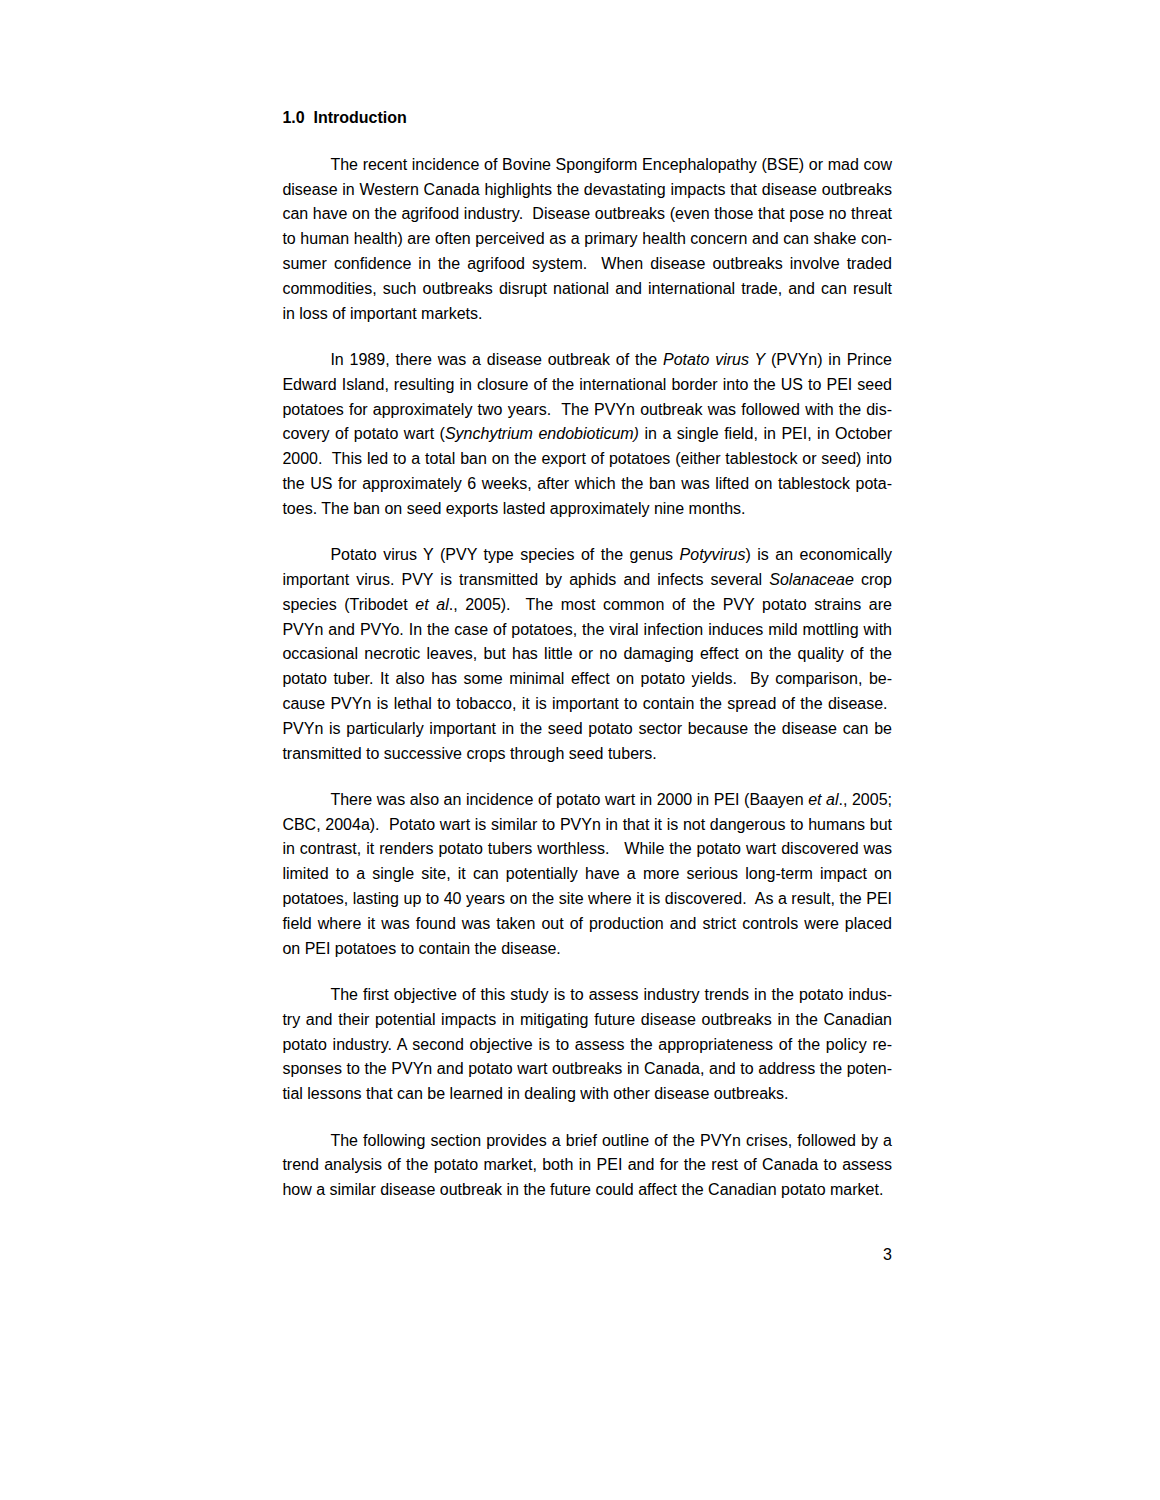1.0 Introduction
The recent incidence of Bovine Spongiform Encephalopathy (BSE) or mad cow disease in Western Canada highlights the devastating impacts that disease outbreaks can have on the agrifood industry. Disease outbreaks (even those that pose no threat to human health) are often perceived as a primary health concern and can shake consumer confidence in the agrifood system. When disease outbreaks involve traded commodities, such outbreaks disrupt national and international trade, and can result in loss of important markets.
In 1989, there was a disease outbreak of the Potato virus Y (PVYn) in Prince Edward Island, resulting in closure of the international border into the US to PEI seed potatoes for approximately two years. The PVYn outbreak was followed with the discovery of potato wart (Synchytrium endobioticum) in a single field, in PEI, in October 2000. This led to a total ban on the export of potatoes (either tablestock or seed) into the US for approximately 6 weeks, after which the ban was lifted on tablestock potatoes. The ban on seed exports lasted approximately nine months.
Potato virus Y (PVY type species of the genus Potyvirus) is an economically important virus. PVY is transmitted by aphids and infects several Solanaceae crop species (Tribodet et al., 2005). The most common of the PVY potato strains are PVYn and PVYo. In the case of potatoes, the viral infection induces mild mottling with occasional necrotic leaves, but has little or no damaging effect on the quality of the potato tuber. It also has some minimal effect on potato yields. By comparison, because PVYn is lethal to tobacco, it is important to contain the spread of the disease. PVYn is particularly important in the seed potato sector because the disease can be transmitted to successive crops through seed tubers.
There was also an incidence of potato wart in 2000 in PEI (Baayen et al., 2005; CBC, 2004a). Potato wart is similar to PVYn in that it is not dangerous to humans but in contrast, it renders potato tubers worthless. While the potato wart discovered was limited to a single site, it can potentially have a more serious long-term impact on potatoes, lasting up to 40 years on the site where it is discovered. As a result, the PEI field where it was found was taken out of production and strict controls were placed on PEI potatoes to contain the disease.
The first objective of this study is to assess industry trends in the potato industry and their potential impacts in mitigating future disease outbreaks in the Canadian potato industry. A second objective is to assess the appropriateness of the policy responses to the PVYn and potato wart outbreaks in Canada, and to address the potential lessons that can be learned in dealing with other disease outbreaks.
The following section provides a brief outline of the PVYn crises, followed by a trend analysis of the potato market, both in PEI and for the rest of Canada to assess how a similar disease outbreak in the future could affect the Canadian potato market.
3